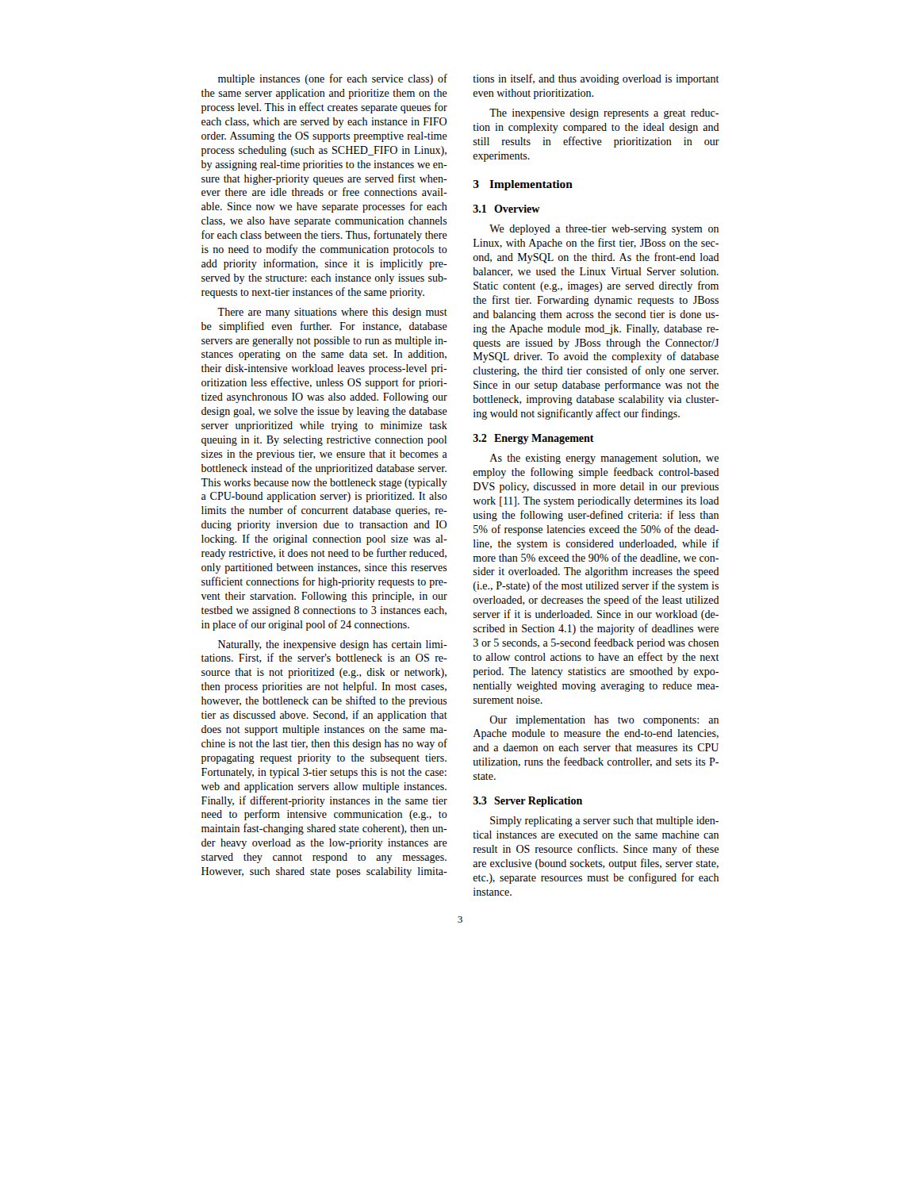multiple instances (one for each service class) of the same server application and prioritize them on the process level. This in effect creates separate queues for each class, which are served by each instance in FIFO order. Assuming the OS supports preemptive real-time process scheduling (such as SCHED_FIFO in Linux), by assigning real-time priorities to the instances we ensure that higher-priority queues are served first whenever there are idle threads or free connections available. Since now we have separate processes for each class, we also have separate communication channels for each class between the tiers. Thus, fortunately there is no need to modify the communication protocols to add priority information, since it is implicitly preserved by the structure: each instance only issues subrequests to next-tier instances of the same priority.
There are many situations where this design must be simplified even further. For instance, database servers are generally not possible to run as multiple instances operating on the same data set. In addition, their disk-intensive workload leaves process-level prioritization less effective, unless OS support for prioritized asynchronous IO was also added. Following our design goal, we solve the issue by leaving the database server unprioritized while trying to minimize task queuing in it. By selecting restrictive connection pool sizes in the previous tier, we ensure that it becomes a bottleneck instead of the unprioritized database server. This works because now the bottleneck stage (typically a CPU-bound application server) is prioritized. It also limits the number of concurrent database queries, reducing priority inversion due to transaction and IO locking. If the original connection pool size was already restrictive, it does not need to be further reduced, only partitioned between instances, since this reserves sufficient connections for high-priority requests to prevent their starvation. Following this principle, in our testbed we assigned 8 connections to 3 instances each, in place of our original pool of 24 connections.
Naturally, the inexpensive design has certain limitations. First, if the server's bottleneck is an OS resource that is not prioritized (e.g., disk or network), then process priorities are not helpful. In most cases, however, the bottleneck can be shifted to the previous tier as discussed above. Second, if an application that does not support multiple instances on the same machine is not the last tier, then this design has no way of propagating request priority to the subsequent tiers. Fortunately, in typical 3-tier setups this is not the case: web and application servers allow multiple instances. Finally, if different-priority instances in the same tier need to perform intensive communication (e.g., to maintain fast-changing shared state coherent), then under heavy overload as the low-priority instances are starved they cannot respond to any messages. However, such shared state poses scalability limitations in itself, and thus avoiding overload is important even without prioritization.
The inexpensive design represents a great reduction in complexity compared to the ideal design and still results in effective prioritization in our experiments.
3 Implementation
3.1 Overview
We deployed a three-tier web-serving system on Linux, with Apache on the first tier, JBoss on the second, and MySQL on the third. As the front-end load balancer, we used the Linux Virtual Server solution. Static content (e.g., images) are served directly from the first tier. Forwarding dynamic requests to JBoss and balancing them across the second tier is done using the Apache module mod_jk. Finally, database requests are issued by JBoss through the Connector/J MySQL driver. To avoid the complexity of database clustering, the third tier consisted of only one server. Since in our setup database performance was not the bottleneck, improving database scalability via clustering would not significantly affect our findings.
3.2 Energy Management
As the existing energy management solution, we employ the following simple feedback control-based DVS policy, discussed in more detail in our previous work [11]. The system periodically determines its load using the following user-defined criteria: if less than 5% of response latencies exceed the 50% of the deadline, the system is considered underloaded, while if more than 5% exceed the 90% of the deadline, we consider it overloaded. The algorithm increases the speed (i.e., P-state) of the most utilized server if the system is overloaded, or decreases the speed of the least utilized server if it is underloaded. Since in our workload (described in Section 4.1) the majority of deadlines were 3 or 5 seconds, a 5-second feedback period was chosen to allow control actions to have an effect by the next period. The latency statistics are smoothed by exponentially weighted moving averaging to reduce measurement noise.
Our implementation has two components: an Apache module to measure the end-to-end latencies, and a daemon on each server that measures its CPU utilization, runs the feedback controller, and sets its P-state.
3.3 Server Replication
Simply replicating a server such that multiple identical instances are executed on the same machine can result in OS resource conflicts. Since many of these are exclusive (bound sockets, output files, server state, etc.), separate resources must be configured for each instance.
3